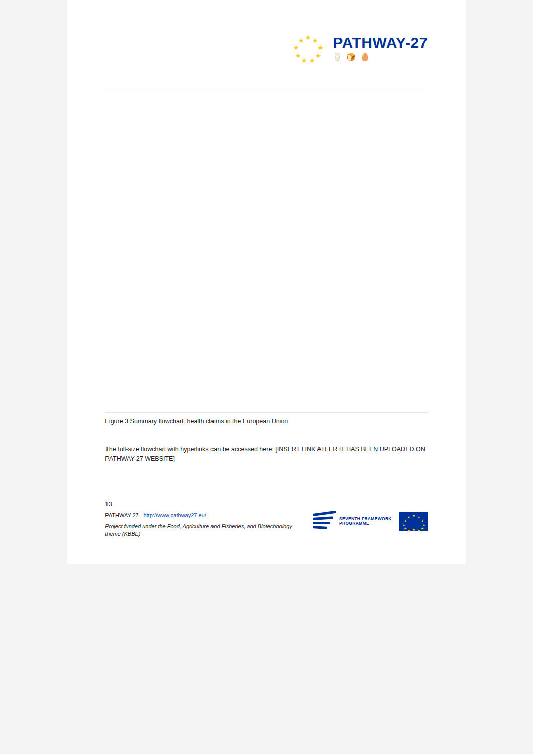★ ★ ★ ★ ★ ★ ★ ★ ★
PATHWAY-27
🥛 🍞 🥚
Figure 3 Summary flowchart: health claims in the European Union
The full-size flowchart with hyperlinks can be accessed here: [INSERT LINK ATFER IT HAS BEEN UPLOADED ON PATHWAY-27 WEBSITE]
13
PATHWAY-27 - http://www.pathway27.eu/
Project funded under the Food, Agriculture and Fisheries, and Biotechnology theme (KBBE)
SEVENTH FRAMEWORK
PROGRAMME
★ ★ ★ ★ ★ ★ ★ ★ ★ ★ ★ ★